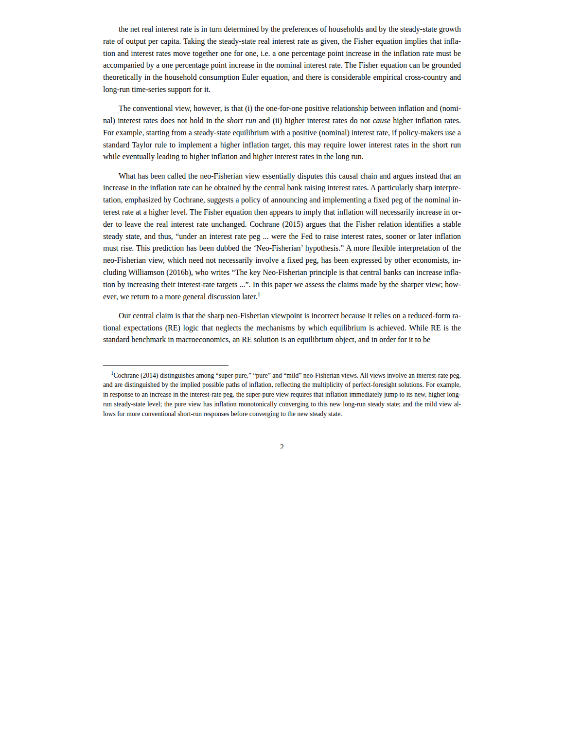the net real interest rate is in turn determined by the preferences of households and by the steady-state growth rate of output per capita. Taking the steady-state real interest rate as given, the Fisher equation implies that inflation and interest rates move together one for one, i.e. a one percentage point increase in the inflation rate must be accompanied by a one percentage point increase in the nominal interest rate. The Fisher equation can be grounded theoretically in the household consumption Euler equation, and there is considerable empirical cross-country and long-run time-series support for it.
The conventional view, however, is that (i) the one-for-one positive relationship between inflation and (nominal) interest rates does not hold in the short run and (ii) higher interest rates do not cause higher inflation rates. For example, starting from a steady-state equilibrium with a positive (nominal) interest rate, if policy-makers use a standard Taylor rule to implement a higher inflation target, this may require lower interest rates in the short run while eventually leading to higher inflation and higher interest rates in the long run.
What has been called the neo-Fisherian view essentially disputes this causal chain and argues instead that an increase in the inflation rate can be obtained by the central bank raising interest rates. A particularly sharp interpretation, emphasized by Cochrane, suggests a policy of announcing and implementing a fixed peg of the nominal interest rate at a higher level. The Fisher equation then appears to imply that inflation will necessarily increase in order to leave the real interest rate unchanged. Cochrane (2015) argues that the Fisher relation identifies a stable steady state, and thus, “under an interest rate peg ... were the Fed to raise interest rates, sooner or later inflation must rise. This prediction has been dubbed the ‘Neo-Fisherian’ hypothesis.” A more flexible interpretation of the neo-Fisherian view, which need not necessarily involve a fixed peg, has been expressed by other economists, including Williamson (2016b), who writes “The key Neo-Fisherian principle is that central banks can increase inflation by increasing their interest-rate targets ...”. In this paper we assess the claims made by the sharper view; however, we return to a more general discussion later.1
Our central claim is that the sharp neo-Fisherian viewpoint is incorrect because it relies on a reduced-form rational expectations (RE) logic that neglects the mechanisms by which equilibrium is achieved. While RE is the standard benchmark in macroeconomics, an RE solution is an equilibrium object, and in order for it to be
1Cochrane (2014) distinguishes among “super-pure,” “pure” and “mild” neo-Fisherian views. All views involve an interest-rate peg, and are distinguished by the implied possible paths of inflation, reflecting the multiplicity of perfect-foresight solutions. For example, in response to an increase in the interest-rate peg, the super-pure view requires that inflation immediately jump to its new, higher long-run steady-state level; the pure view has inflation monotonically converging to this new long-run steady state; and the mild view allows for more conventional short-run responses before converging to the new steady state.
2